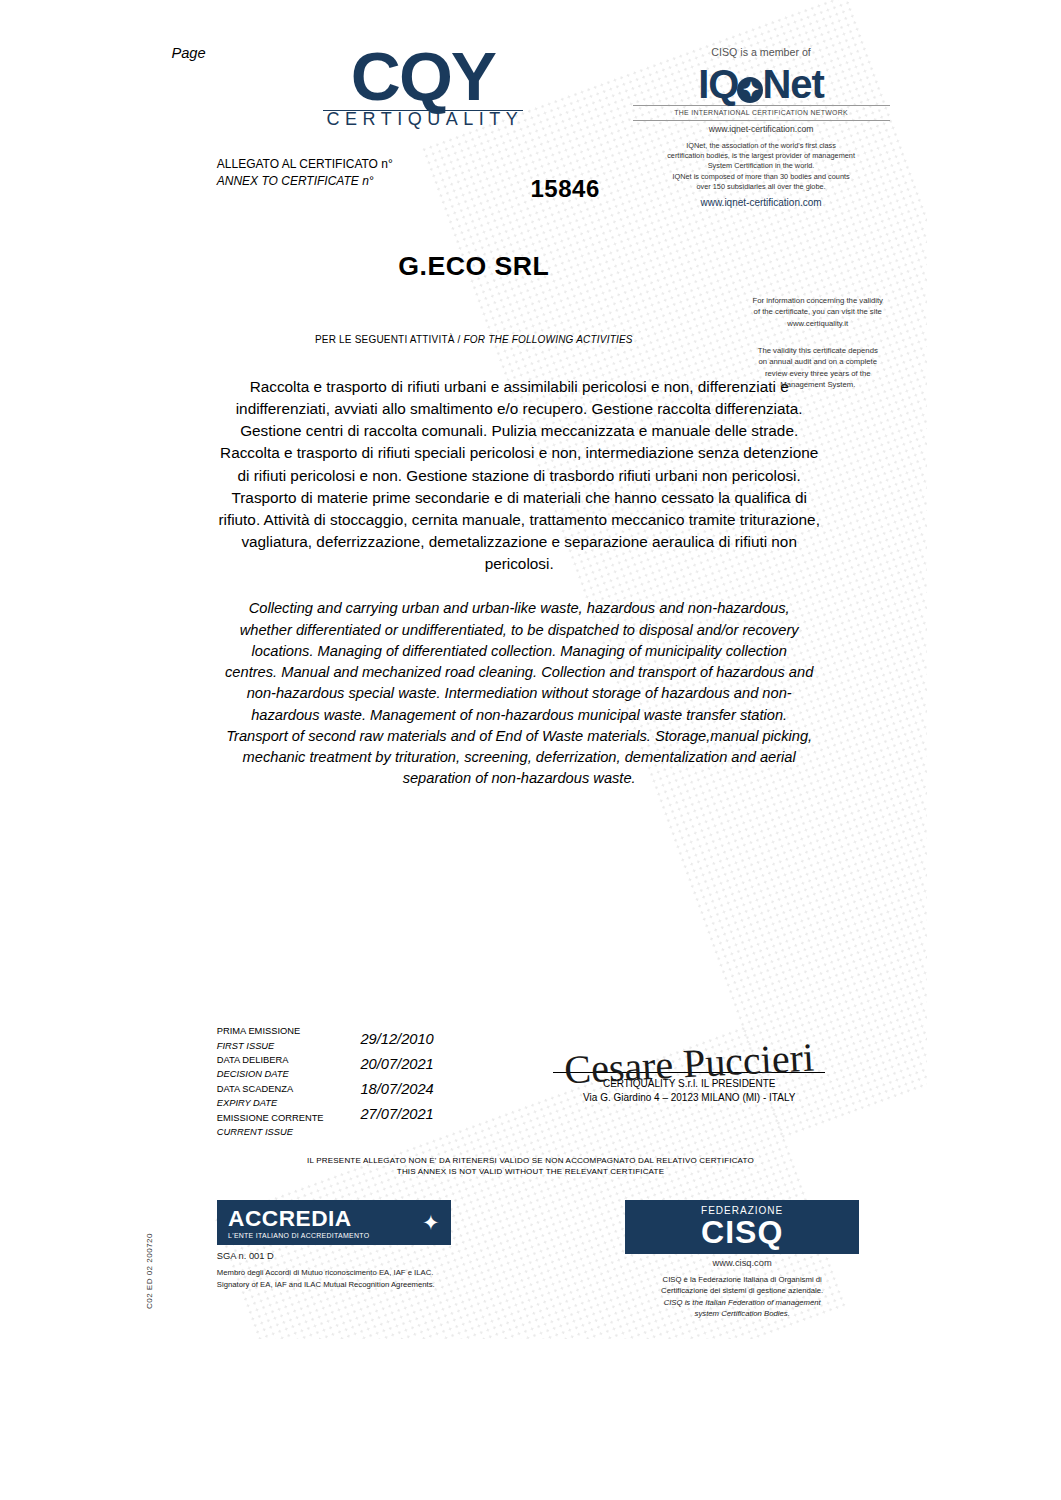Page
CQY
CERTIQUALITY
CISQ is a member of
IQ✦Net
THE INTERNATIONAL CERTIFICATION NETWORK
www.iqnet-certification.com
IQNet, the association of the world's first class
certification bodies, is the largest provider of management
System Certification in the world.
IQNet is composed of more than 30 bodies and counts
over 150 subsidiaries all over the globe.
www.iqnet-certification.com
ALLEGATO AL CERTIFICATO n°
ANNEX TO CERTIFICATE n°
15846
G.ECO SRL
PER LE SEGUENTI ATTIVITÀ / FOR THE FOLLOWING ACTIVITIES
For information concerning the validity
of the certificate, you can visit the site
www.certiquality.it
The validity this certificate depends
on annual audit and on a complete
review every three years of the
Management System.
Raccolta e trasporto di rifiuti urbani e assimilabili pericolosi e non, differenziati e indifferenziati, avviati allo smaltimento e/o recupero. Gestione raccolta differenziata. Gestione centri di raccolta comunali. Pulizia meccanizzata e manuale delle strade. Raccolta e trasporto di rifiuti speciali pericolosi e non, intermediazione senza detenzione di rifiuti pericolosi e non. Gestione stazione di trasbordo rifiuti urbani non pericolosi. Trasporto di materie prime secondarie e di materiali che hanno cessato la qualifica di rifiuto. Attività di stoccaggio, cernita manuale, trattamento meccanico tramite triturazione, vagliatura, deferrizzazione, demetalizzazione e separazione aeraulica di rifiuti non pericolosi.
Collecting and carrying urban and urban-like waste, hazardous and non-hazardous, whether differentiated or undifferentiated, to be dispatched to disposal and/or recovery locations. Managing of differentiated collection. Managing of municipality collection centres. Manual and mechanized road cleaning. Collection and transport of hazardous and non-hazardous special waste. Intermediation without storage of hazardous and non-hazardous waste. Management of non-hazardous municipal waste transfer station. Transport of second raw materials and of End of Waste materials. Storage,manual picking, mechanic treatment by trituration, screening, deferrization, dementalization and aerial separation of non-hazardous waste.
PRIMA EMISSIONE
FIRST ISSUE
DATA DELIBERA
DECISION DATE
DATA SCADENZA
EXPIRY DATE
EMISSIONE CORRENTE
CURRENT ISSUE
29/12/2010
20/07/2021
18/07/2024
27/07/2021
Cesare Puccieri
CERTIQUALITY S.r.l. IL PRESIDENTE
Via G. Giardino 4 – 20123 MILANO (MI) - ITALY
IL PRESENTE ALLEGATO NON E' DA RITENERSI VALIDO SE NON ACCOMPAGNATO DAL RELATIVO CERTIFICATO
THIS ANNEX IS NOT VALID WITHOUT THE RELEVANT CERTIFICATE
ACCREDIA
L'ENTE ITALIANO DI ACCREDITAMENTO
✦
SGA n. 001 D
Membro degli Accordi di Mutuo riconoscimento EA, IAF e ILAC.
Signatory of EA, IAF and ILAC Mutual Recognition Agreements.
FEDERAZIONE
CISQ
www.cisq.com
CISQ è la Federazione Italiana di Organismi di
Certificazione dei sistemi di gestione aziendale.
CISQ is the Italian Federation of management
system Certification Bodies.
C02 ED 02 200720